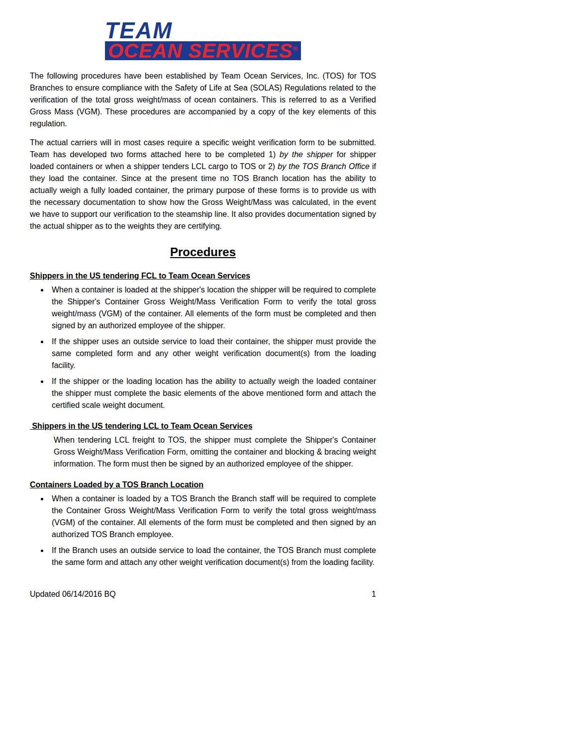TEAM OCEAN SERVICES®
The following procedures have been established by Team Ocean Services, Inc. (TOS) for TOS Branches to ensure compliance with the Safety of Life at Sea (SOLAS) Regulations related to the verification of the total gross weight/mass of ocean containers. This is referred to as a Verified Gross Mass (VGM). These procedures are accompanied by a copy of the key elements of this regulation.
The actual carriers will in most cases require a specific weight verification form to be submitted. Team has developed two forms attached here to be completed 1) by the shipper for shipper loaded containers or when a shipper tenders LCL cargo to TOS or 2) by the TOS Branch Office if they load the container. Since at the present time no TOS Branch location has the ability to actually weigh a fully loaded container, the primary purpose of these forms is to provide us with the necessary documentation to show how the Gross Weight/Mass was calculated, in the event we have to support our verification to the steamship line. It also provides documentation signed by the actual shipper as to the weights they are certifying.
Procedures
Shippers in the US tendering FCL to Team Ocean Services
When a container is loaded at the shipper's location the shipper will be required to complete the Shipper's Container Gross Weight/Mass Verification Form to verify the total gross weight/mass (VGM) of the container. All elements of the form must be completed and then signed by an authorized employee of the shipper.
If the shipper uses an outside service to load their container, the shipper must provide the same completed form and any other weight verification document(s) from the loading facility.
If the shipper or the loading location has the ability to actually weigh the loaded container the shipper must complete the basic elements of the above mentioned form and attach the certified scale weight document.
Shippers in the US tendering LCL to Team Ocean Services
When tendering LCL freight to TOS, the shipper must complete the Shipper's Container Gross Weight/Mass Verification Form, omitting the container and blocking & bracing weight information. The form must then be signed by an authorized employee of the shipper.
Containers Loaded by a TOS Branch Location
When a container is loaded by a TOS Branch the Branch staff will be required to complete the Container Gross Weight/Mass Verification Form to verify the total gross weight/mass (VGM) of the container. All elements of the form must be completed and then signed by an authorized TOS Branch employee.
If the Branch uses an outside service to load the container, the TOS Branch must complete the same form and attach any other weight verification document(s) from the loading facility.
Updated 06/14/2016 BQ 1